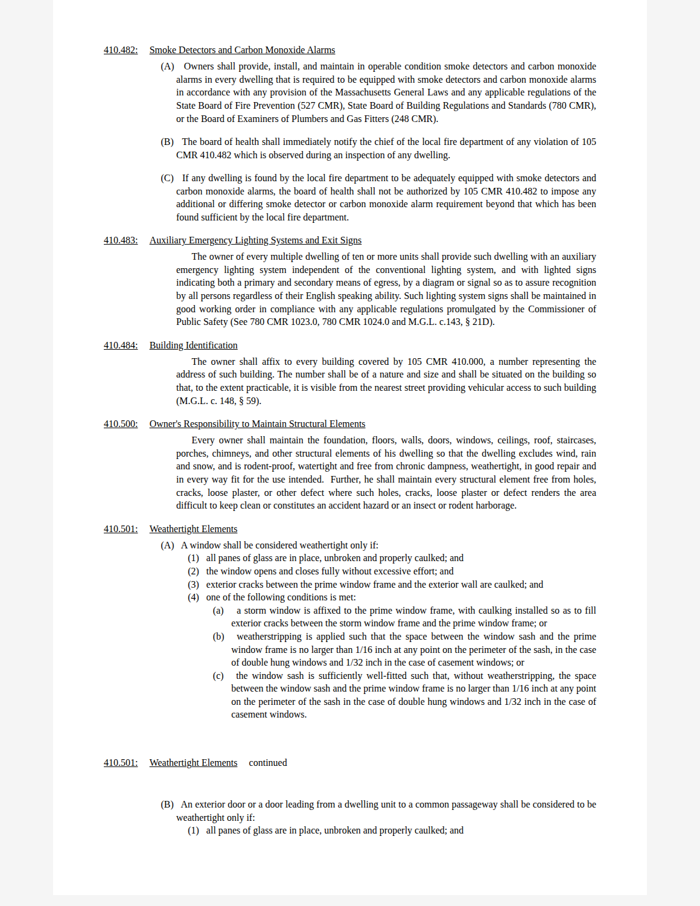410.482: Smoke Detectors and Carbon Monoxide Alarms
(A) Owners shall provide, install, and maintain in operable condition smoke detectors and carbon monoxide alarms in every dwelling that is required to be equipped with smoke detectors and carbon monoxide alarms in accordance with any provision of the Massachusetts General Laws and any applicable regulations of the State Board of Fire Prevention (527 CMR), State Board of Building Regulations and Standards (780 CMR), or the Board of Examiners of Plumbers and Gas Fitters (248 CMR).
(B) The board of health shall immediately notify the chief of the local fire department of any violation of 105 CMR 410.482 which is observed during an inspection of any dwelling.
(C) If any dwelling is found by the local fire department to be adequately equipped with smoke detectors and carbon monoxide alarms, the board of health shall not be authorized by 105 CMR 410.482 to impose any additional or differing smoke detector or carbon monoxide alarm requirement beyond that which has been found sufficient by the local fire department.
410.483: Auxiliary Emergency Lighting Systems and Exit Signs
The owner of every multiple dwelling of ten or more units shall provide such dwelling with an auxiliary emergency lighting system independent of the conventional lighting system, and with lighted signs indicating both a primary and secondary means of egress, by a diagram or signal so as to assure recognition by all persons regardless of their English speaking ability. Such lighting system signs shall be maintained in good working order in compliance with any applicable regulations promulgated by the Commissioner of Public Safety (See 780 CMR 1023.0, 780 CMR 1024.0 and M.G.L. c.143, § 21D).
410.484: Building Identification
The owner shall affix to every building covered by 105 CMR 410.000, a number representing the address of such building. The number shall be of a nature and size and shall be situated on the building so that, to the extent practicable, it is visible from the nearest street providing vehicular access to such building (M.G.L. c. 148, § 59).
410.500: Owner's Responsibility to Maintain Structural Elements
Every owner shall maintain the foundation, floors, walls, doors, windows, ceilings, roof, staircases, porches, chimneys, and other structural elements of his dwelling so that the dwelling excludes wind, rain and snow, and is rodent-proof, watertight and free from chronic dampness, weathertight, in good repair and in every way fit for the use intended. Further, he shall maintain every structural element free from holes, cracks, loose plaster, or other defect where such holes, cracks, loose plaster or defect renders the area difficult to keep clean or constitutes an accident hazard or an insect or rodent harborage.
410.501: Weathertight Elements
(A) A window shall be considered weathertight only if:
(1) all panes of glass are in place, unbroken and properly caulked; and
(2) the window opens and closes fully without excessive effort; and
(3) exterior cracks between the prime window frame and the exterior wall are caulked; and
(4) one of the following conditions is met:
(a) a storm window is affixed to the prime window frame, with caulking installed so as to fill exterior cracks between the storm window frame and the prime window frame; or
(b) weatherstripping is applied such that the space between the window sash and the prime window frame is no larger than 1/16 inch at any point on the perimeter of the sash, in the case of double hung windows and 1/32 inch in the case of casement windows; or
(c) the window sash is sufficiently well-fitted such that, without weatherstripping, the space between the window sash and the prime window frame is no larger than 1/16 inch at any point on the perimeter of the sash in the case of double hung windows and 1/32 inch in the case of casement windows.
410.501: Weathertight Elementscontinued
(B) An exterior door or a door leading from a dwelling unit to a common passageway shall be considered to be weathertight only if:
(1) all panes of glass are in place, unbroken and properly caulked; and